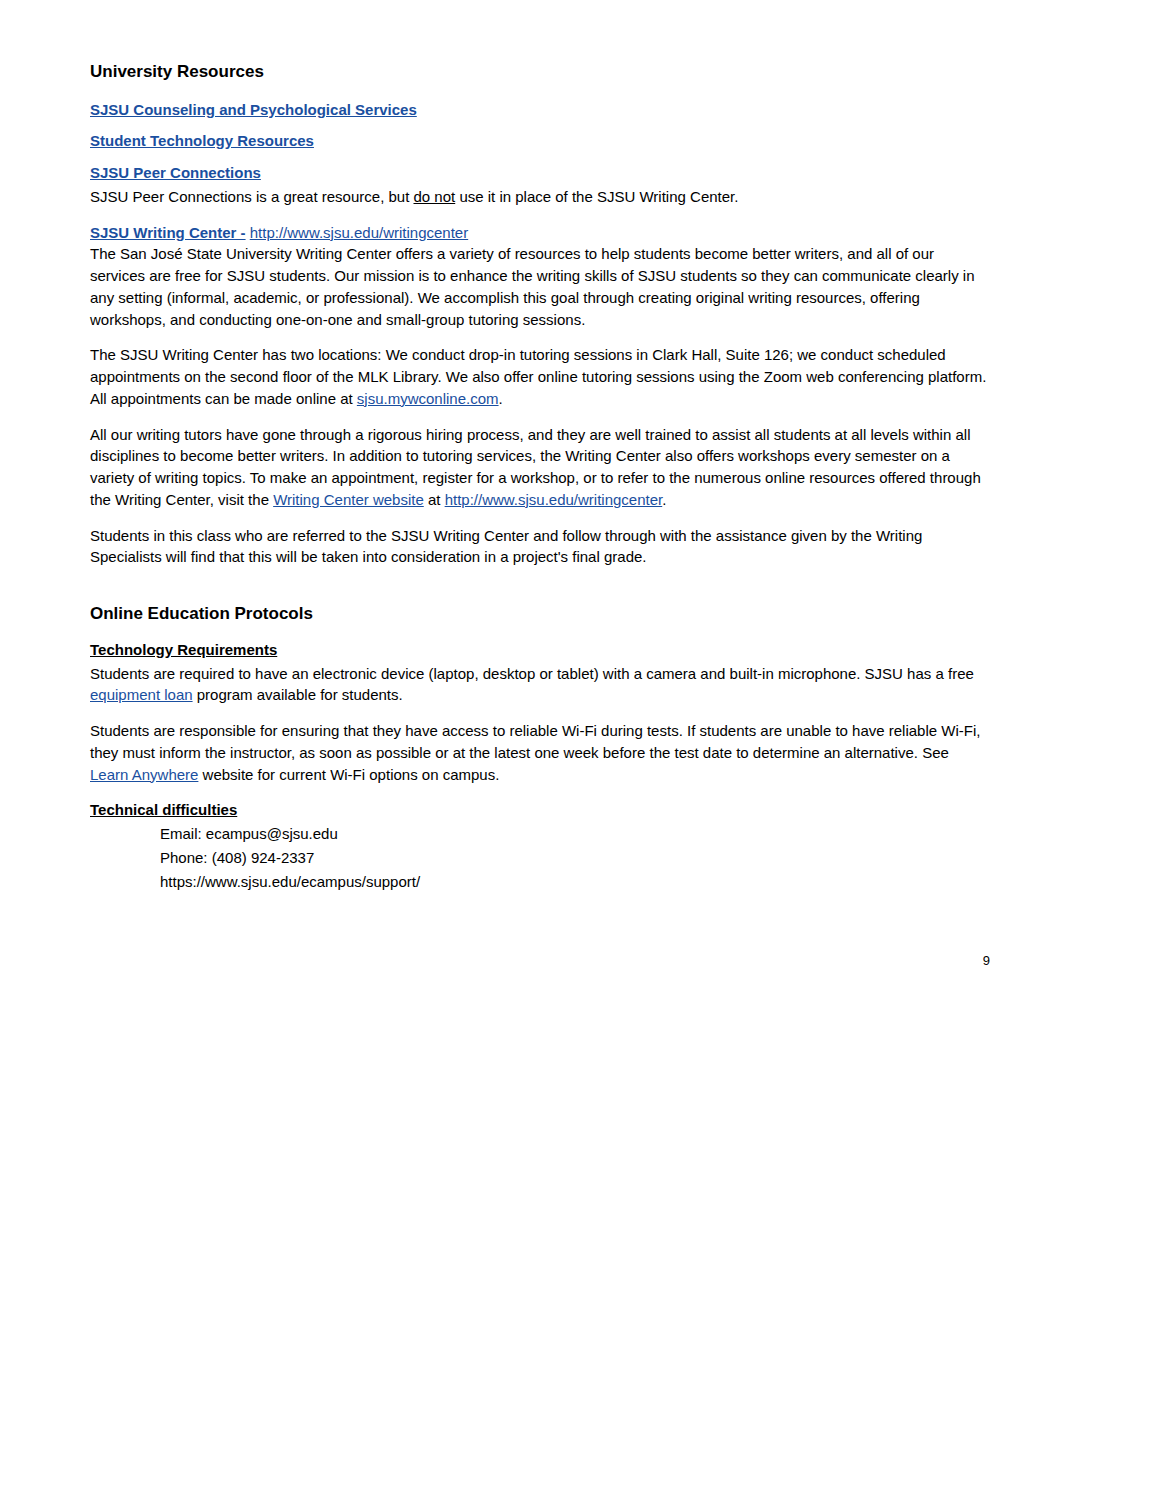University Resources
SJSU Counseling and Psychological Services Student Technology Resources SJSU Peer Connections
SJSU Peer Connections is a great resource, but do not use it in place of the SJSU Writing Center.
SJSU Writing Center - http://www.sjsu.edu/writingcenter
The San José State University Writing Center offers a variety of resources to help students become better writers, and all of our services are free for SJSU students. Our mission is to enhance the writing skills of SJSU students so they can communicate clearly in any setting (informal, academic, or professional). We accomplish this goal through creating original writing resources, offering workshops, and conducting one-on-one and small-group tutoring sessions.
The SJSU Writing Center has two locations: We conduct drop-in tutoring sessions in Clark Hall, Suite 126; we conduct scheduled appointments on the second floor of the MLK Library. We also offer online tutoring sessions using the Zoom web conferencing platform. All appointments can be made online at sjsu.mywconline.com.
All our writing tutors have gone through a rigorous hiring process, and they are well trained to assist all students at all levels within all disciplines to become better writers. In addition to tutoring services, the Writing Center also offers workshops every semester on a variety of writing topics. To make an appointment, register for a workshop, or to refer to the numerous online resources offered through the Writing Center, visit the Writing Center website at http://www.sjsu.edu/writingcenter.
Students in this class who are referred to the SJSU Writing Center and follow through with the assistance given by the Writing Specialists will find that this will be taken into consideration in a project's final grade.
Online Education Protocols
Technology Requirements
Students are required to have an electronic device (laptop, desktop or tablet) with a camera and built-in microphone. SJSU has a free equipment loan program available for students.
Students are responsible for ensuring that they have access to reliable Wi-Fi during tests. If students are unable to have reliable Wi-Fi, they must inform the instructor, as soon as possible or at the latest one week before the test date to determine an alternative. See Learn Anywhere website for current Wi-Fi options on campus.
Technical difficulties
Email: ecampus@sjsu.edu
Phone: (408) 924-2337
https://www.sjsu.edu/ecampus/support/
9